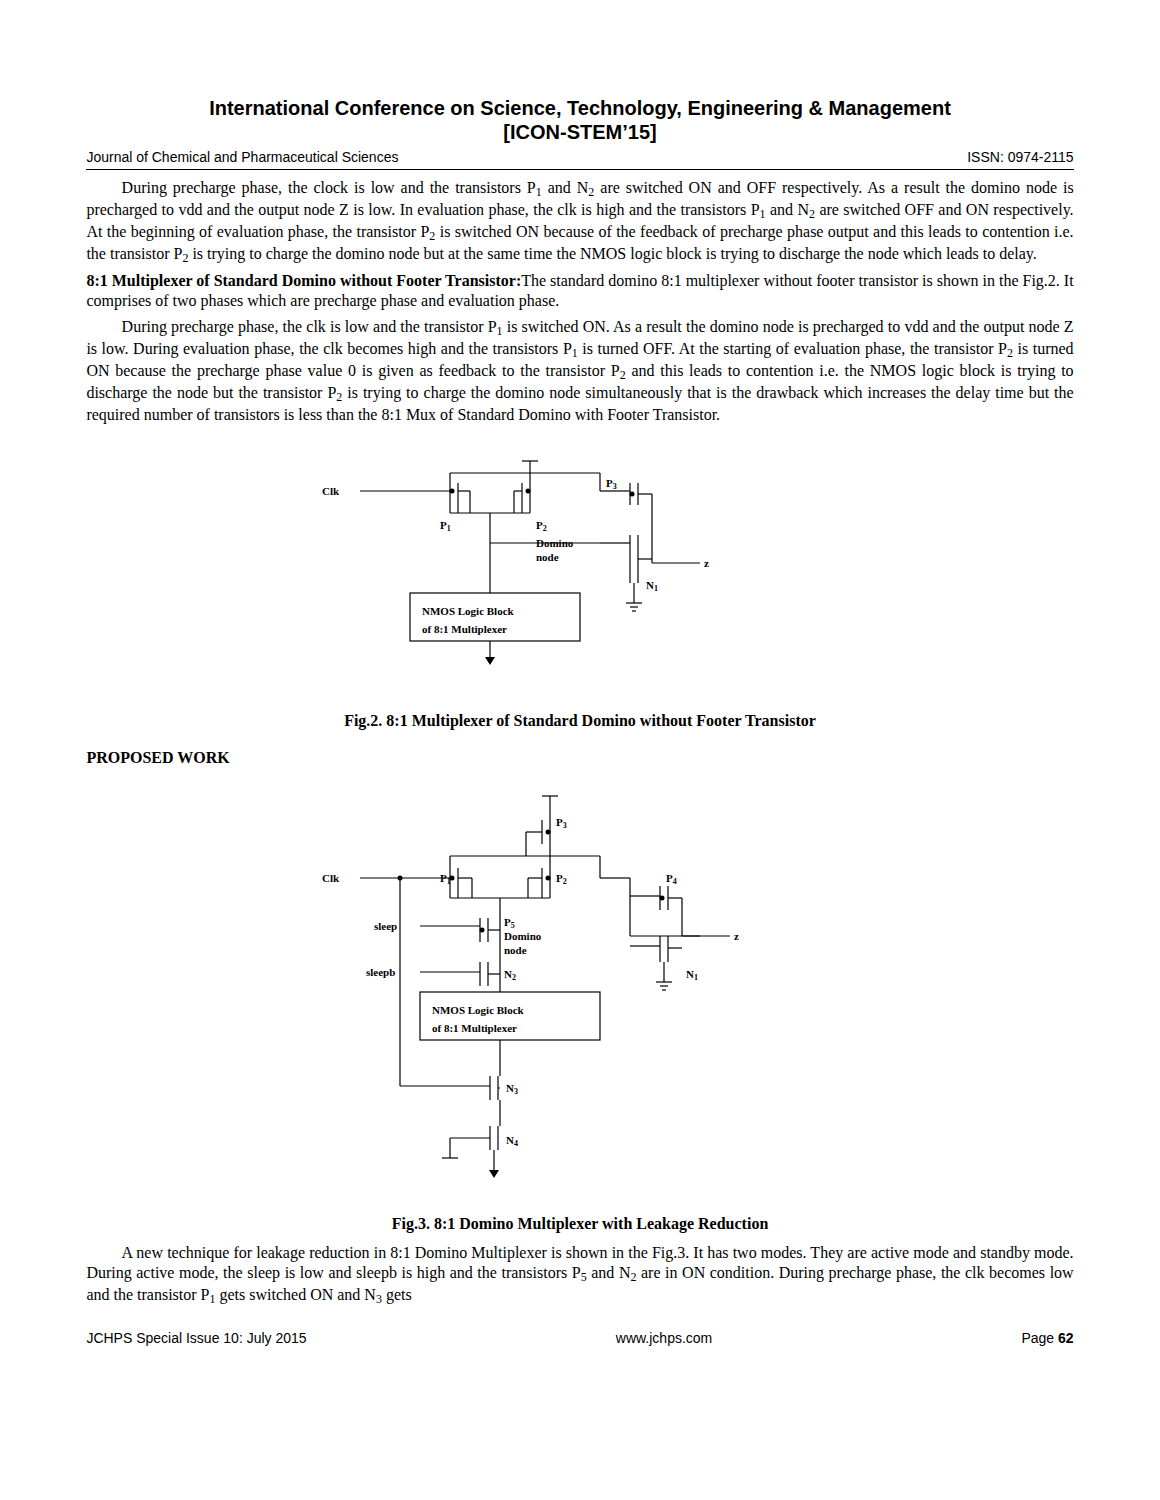International Conference on Science, Technology, Engineering & Management
[ICON-STEM’15]
Journal of Chemical and Pharmaceutical Sciences ISSN: 0974-2115
During precharge phase, the clock is low and the transistors P1 and N2 are switched ON and OFF respectively. As a result the domino node is precharged to vdd and the output node Z is low. In evaluation phase, the clk is high and the transistors P1 and N2 are switched OFF and ON respectively. At the beginning of evaluation phase, the transistor P2 is switched ON because of the feedback of precharge phase output and this leads to contention i.e. the transistor P2 is trying to charge the domino node but at the same time the NMOS logic block is trying to discharge the node which leads to delay.
8:1 Multiplexer of Standard Domino without Footer Transistor: The standard domino 8:1 multiplexer without footer transistor is shown in the Fig.2. It comprises of two phases which are precharge phase and evaluation phase.
During precharge phase, the clk is low and the transistor P1 is switched ON. As a result the domino node is precharged to vdd and the output node Z is low. During evaluation phase, the clk becomes high and the transistors P1 is turned OFF. At the starting of evaluation phase, the transistor P2 is turned ON because the precharge phase value 0 is given as feedback to the transistor P2 and this leads to contention i.e. the NMOS logic block is trying to discharge the node but the transistor P2 is trying to charge the domino node simultaneously that is the drawback which increases the delay time but the required number of transistors is less than the 8:1 Mux of Standard Domino with Footer Transistor.
Clk P1 P2 P3 Domino node z N1 NMOS Logic Block of 8:1 Multiplexer
Fig.2. 8:1 Multiplexer of Standard Domino without Footer Transistor
PROPOSED WORK
P3 Clk P1 P2 P4 sleep P5 Domino node sleepb N2 N1 z NMOS Logic Block of 8:1 Multiplexer N3 N4
Fig.3. 8:1 Domino Multiplexer with Leakage Reduction
A new technique for leakage reduction in 8:1 Domino Multiplexer is shown in the Fig.3. It has two modes. They are active mode and standby mode. During active mode, the sleep is low and sleepb is high and the transistors P5 and N2 are in ON condition. During precharge phase, the clk becomes low and the transistor P1 gets switched ON and N3 gets
JCHPS Special Issue 10: July 2015 www.jchps.com Page 62